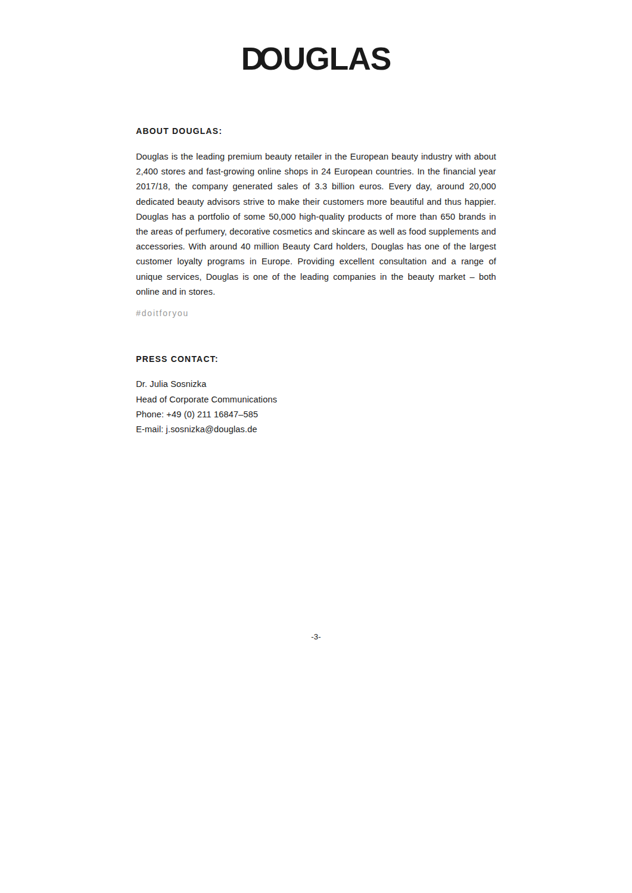DOUGLAS
About Douglas:
Douglas is the leading premium beauty retailer in the European beauty industry with about 2,400 stores and fast-growing online shops in 24 European countries. In the financial year 2017/18, the company generated sales of 3.3 billion euros. Every day, around 20,000 dedicated beauty advisors strive to make their customers more beautiful and thus happier. Douglas has a portfolio of some 50,000 high-quality products of more than 650 brands in the areas of perfumery, decorative cosmetics and skincare as well as food supplements and accessories. With around 40 million Beauty Card holders, Douglas has one of the largest customer loyalty programs in Europe. Providing excellent consultation and a range of unique services, Douglas is one of the leading companies in the beauty market – both online and in stores.
#doitforyou
Press Contact:
Dr. Julia Sosnizka
Head of Corporate Communications
Phone: +49 (0) 211 16847–585
E-mail: j.sosnizka@douglas.de
-3-